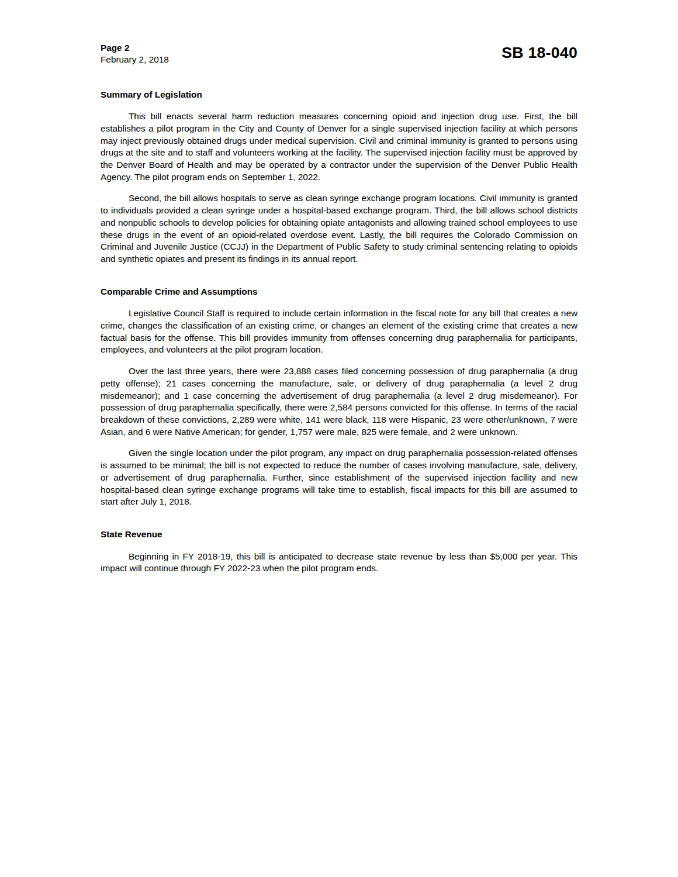Page 2
February 2, 2018
SB 18-040
Summary of Legislation
This bill enacts several harm reduction measures concerning opioid and injection drug use. First, the bill establishes a pilot program in the City and County of Denver for a single supervised injection facility at which persons may inject previously obtained drugs under medical supervision. Civil and criminal immunity is granted to persons using drugs at the site and to staff and volunteers working at the facility. The supervised injection facility must be approved by the Denver Board of Health and may be operated by a contractor under the supervision of the Denver Public Health Agency. The pilot program ends on September 1, 2022.
Second, the bill allows hospitals to serve as clean syringe exchange program locations. Civil immunity is granted to individuals provided a clean syringe under a hospital-based exchange program. Third, the bill allows school districts and nonpublic schools to develop policies for obtaining opiate antagonists and allowing trained school employees to use these drugs in the event of an opioid-related overdose event. Lastly, the bill requires the Colorado Commission on Criminal and Juvenile Justice (CCJJ) in the Department of Public Safety to study criminal sentencing relating to opioids and synthetic opiates and present its findings in its annual report.
Comparable Crime and Assumptions
Legislative Council Staff is required to include certain information in the fiscal note for any bill that creates a new crime, changes the classification of an existing crime, or changes an element of the existing crime that creates a new factual basis for the offense. This bill provides immunity from offenses concerning drug paraphernalia for participants, employees, and volunteers at the pilot program location.
Over the last three years, there were 23,888 cases filed concerning possession of drug paraphernalia (a drug petty offense); 21 cases concerning the manufacture, sale, or delivery of drug paraphernalia (a level 2 drug misdemeanor); and 1 case concerning the advertisement of drug paraphernalia (a level 2 drug misdemeanor). For possession of drug paraphernalia specifically, there were 2,584 persons convicted for this offense. In terms of the racial breakdown of these convictions, 2,289 were white, 141 were black, 118 were Hispanic, 23 were other/unknown, 7 were Asian, and 6 were Native American; for gender, 1,757 were male, 825 were female, and 2 were unknown.
Given the single location under the pilot program, any impact on drug paraphernalia possession-related offenses is assumed to be minimal; the bill is not expected to reduce the number of cases involving manufacture, sale, delivery, or advertisement of drug paraphernalia. Further, since establishment of the supervised injection facility and new hospital-based clean syringe exchange programs will take time to establish, fiscal impacts for this bill are assumed to start after July 1, 2018.
State Revenue
Beginning in FY 2018-19, this bill is anticipated to decrease state revenue by less than $5,000 per year. This impact will continue through FY 2022-23 when the pilot program ends.